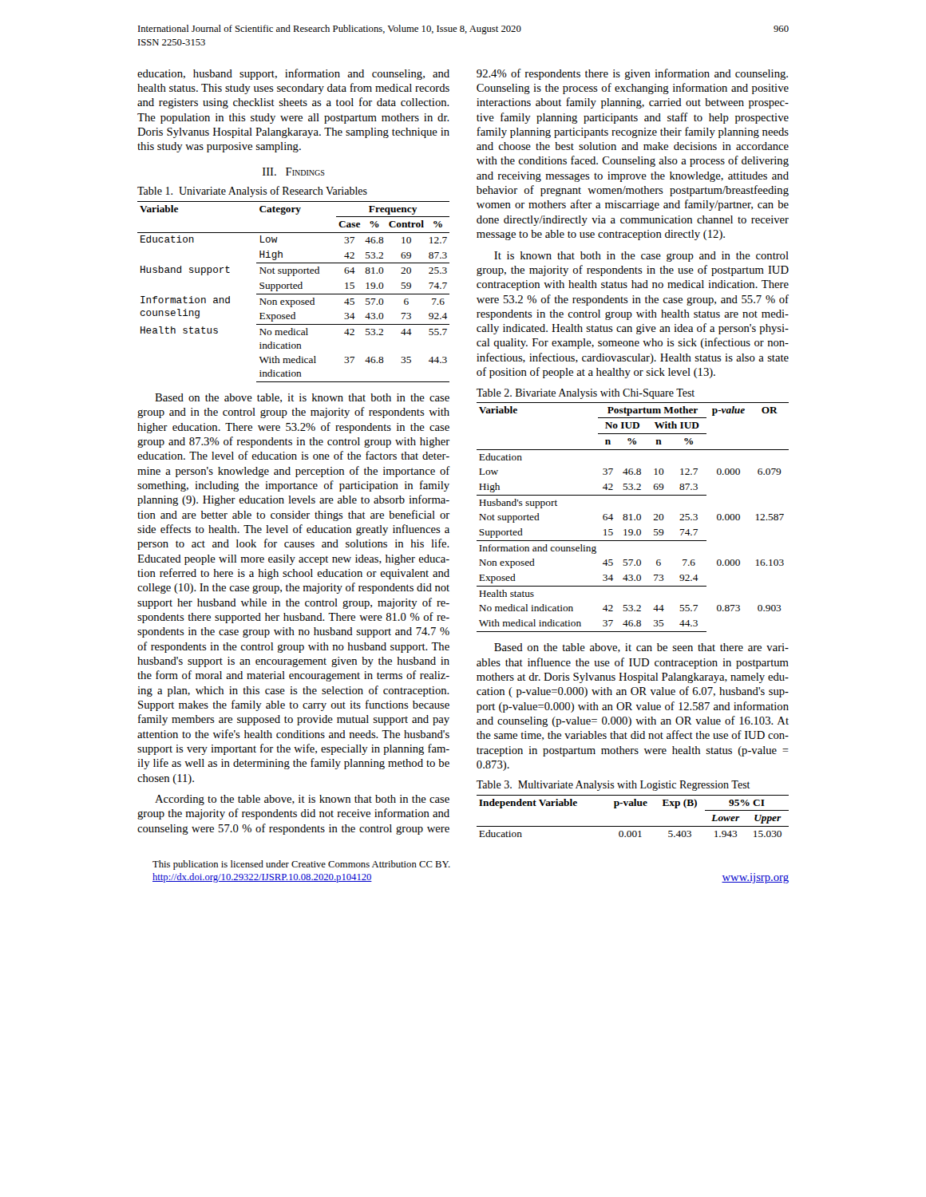International Journal of Scientific and Research Publications, Volume 10, Issue 8, August 2020 960
ISSN 2250-3153
education, husband support, information and counseling, and health status. This study uses secondary data from medical records and registers using checklist sheets as a tool for data collection. The population in this study were all postpartum mothers in dr. Doris Sylvanus Hospital Palangkaraya. The sampling technique in this study was purposive sampling.
III. Findings
Table 1. Univariate Analysis of Research Variables
| Variable | Category | Frequency |
| --- | --- | --- |
| Case | % | Control | % |
| Education | Low | 37 | 46.8 | 10 | 12.7 |
| High | 42 | 53.2 | 69 | 87.3 |
| Husband support | Not supported | 64 | 81.0 | 20 | 25.3 |
| Supported | 15 | 19.0 | 59 | 74.7 |
| Information and counseling | Non exposed | 45 | 57.0 | 6 | 7.6 |
| Exposed | 34 | 43.0 | 73 | 92.4 |
| Health status | No medical indication | 42 | 53.2 | 44 | 55.7 |
| With medical indication | 37 | 46.8 | 35 | 44.3 |
Based on the above table, it is known that both in the case group and in the control group the majority of respondents with higher education. There were 53.2% of respondents in the case group and 87.3% of respondents in the control group with higher education. The level of education is one of the factors that determine a person's knowledge and perception of the importance of something, including the importance of participation in family planning (9). Higher education levels are able to absorb information and are better able to consider things that are beneficial or side effects to health. The level of education greatly influences a person to act and look for causes and solutions in his life. Educated people will more easily accept new ideas, higher education referred to here is a high school education or equivalent and college (10). In the case group, the majority of respondents did not support her husband while in the control group, majority of respondents there supported her husband. There were 81.0 % of respondents in the case group with no husband support and 74.7 % of respondents in the control group with no husband support. The husband's support is an encouragement given by the husband in the form of moral and material encouragement in terms of realizing a plan, which in this case is the selection of contraception. Support makes the family able to carry out its functions because family members are supposed to provide mutual support and pay attention to the wife's health conditions and needs. The husband's support is very important for the wife, especially in planning family life as well as in determining the family planning method to be chosen (11).
According to the table above, it is known that both in the case group the majority of respondents did not receive information and counseling were 57.0 % of respondents in the control group were 92.4% of respondents there is given information and counseling. Counseling is the process of exchanging information and positive interactions about family planning, carried out between prospective family planning participants and staff to help prospective family planning participants recognize their family planning needs and choose the best solution and make decisions in accordance with the conditions faced. Counseling also a process of delivering and receiving messages to improve the knowledge, attitudes and behavior of pregnant women/mothers postpartum/breastfeeding women or mothers after a miscarriage and family/partner, can be done directly/indirectly via a communication channel to receiver message to be able to use contraception directly (12).
It is known that both in the case group and in the control group, the majority of respondents in the use of postpartum IUD contraception with health status had no medical indication. There were 53.2 % of the respondents in the case group, and 55.7 % of respondents in the control group with health status are not medically indicated. Health status can give an idea of a person's physical quality. For example, someone who is sick (infectious or non-infectious, infectious, cardiovascular). Health status is also a state of position of people at a healthy or sick level (13).
Table 2. Bivariate Analysis with Chi-Square Test
| Variable | Postpartum Mother | p- value | OR |
| --- | --- | --- | --- |
| No IUD | With IUD |
| n | % | n | % |
| Education |
| Low | 37 | 46.8 | 10 | 12.7 | 0.000 | 6.079 |
| High | 42 | 53.2 | 69 | 87.3 |
| Husband's support |
| Not supported | 64 | 81.0 | 20 | 25.3 | 0.000 | 12.587 |
| Supported | 15 | 19.0 | 59 | 74.7 |
| Information and counseling |
| Non exposed | 45 | 57.0 | 6 | 7.6 | 0.000 | 16.103 |
| Exposed | 34 | 43.0 | 73 | 92.4 |
| Health status |
| No medical indication | 42 | 53.2 | 44 | 55.7 | 0.873 | 0.903 |
| With medical indication | 37 | 46.8 | 35 | 44.3 |
Based on the table above, it can be seen that there are variables that influence the use of IUD contraception in postpartum mothers at dr. Doris Sylvanus Hospital Palangkaraya, namely education ( p-value=0.000) with an OR value of 6.07, husband's support (p-value=0.000) with an OR value of 12.587 and information and counseling (p-value= 0.000) with an OR value of 16.103. At the same time, the variables that did not affect the use of IUD contraception in postpartum mothers were health status (p-value = 0.873).
Table 3. Multivariate Analysis with Logistic Regression Test
| Independent Variable | p-value | Exp (B) | 95% CI |
| --- | --- | --- | --- |
| Lower | Upper |
| Education | 0.001 | 5.403 | 1.943 | 15.030 |
This publication is licensed under Creative Commons Attribution CC BY.
http://dx.doi.org/10.29322/IJSRP.10.08.2020.p104120
www.ijsrp.org